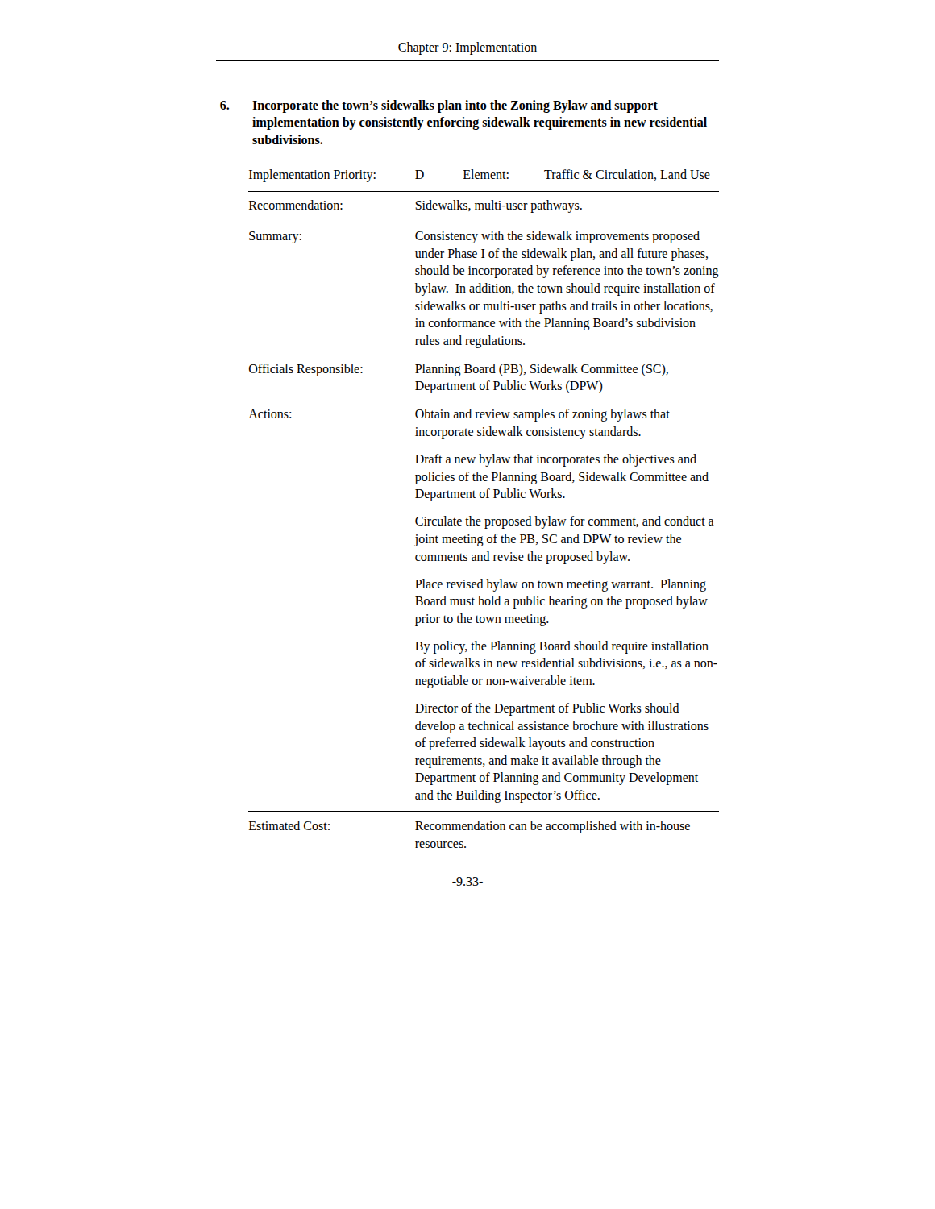Chapter 9: Implementation
6.
Incorporate the town’s sidewalks plan into the Zoning Bylaw and support implementation by consistently enforcing sidewalk requirements in new residential subdivisions.
| Implementation Priority: | D Element: Traffic & Circulation, Land Use |
| Recommendation: | Sidewalks, multi-user pathways. |
| Summary: | Consistency with the sidewalk improvements proposed under Phase I of the sidewalk plan, and all future phases, should be incorporated by reference into the town’s zoning bylaw. In addition, the town should require installation of sidewalks or multi-user paths and trails in other locations, in conformance with the Planning Board’s subdivision rules and regulations. |
| Officials Responsible: | Planning Board (PB), Sidewalk Committee (SC), Department of Public Works (DPW) |
| Actions: | Obtain and review samples of zoning bylaws that incorporate sidewalk consistency standards. Draft a new bylaw that incorporates the objectives and policies of the Planning Board, Sidewalk Committee and Department of Public Works. Circulate the proposed bylaw for comment, and conduct a joint meeting of the PB, SC and DPW to review the comments and revise the proposed bylaw. Place revised bylaw on town meeting warrant. Planning Board must hold a public hearing on the proposed bylaw prior to the town meeting. By policy, the Planning Board should require installation of sidewalks in new residential subdivisions, i.e., as a non-negotiable or non-waiverable item. Director of the Department of Public Works should develop a technical assistance brochure with illustrations of preferred sidewalk layouts and construction requirements, and make it available through the Department of Planning and Community Development and the Building Inspector’s Office. |
| Estimated Cost: | Recommendation can be accomplished with in-house resources. |
-9.33-